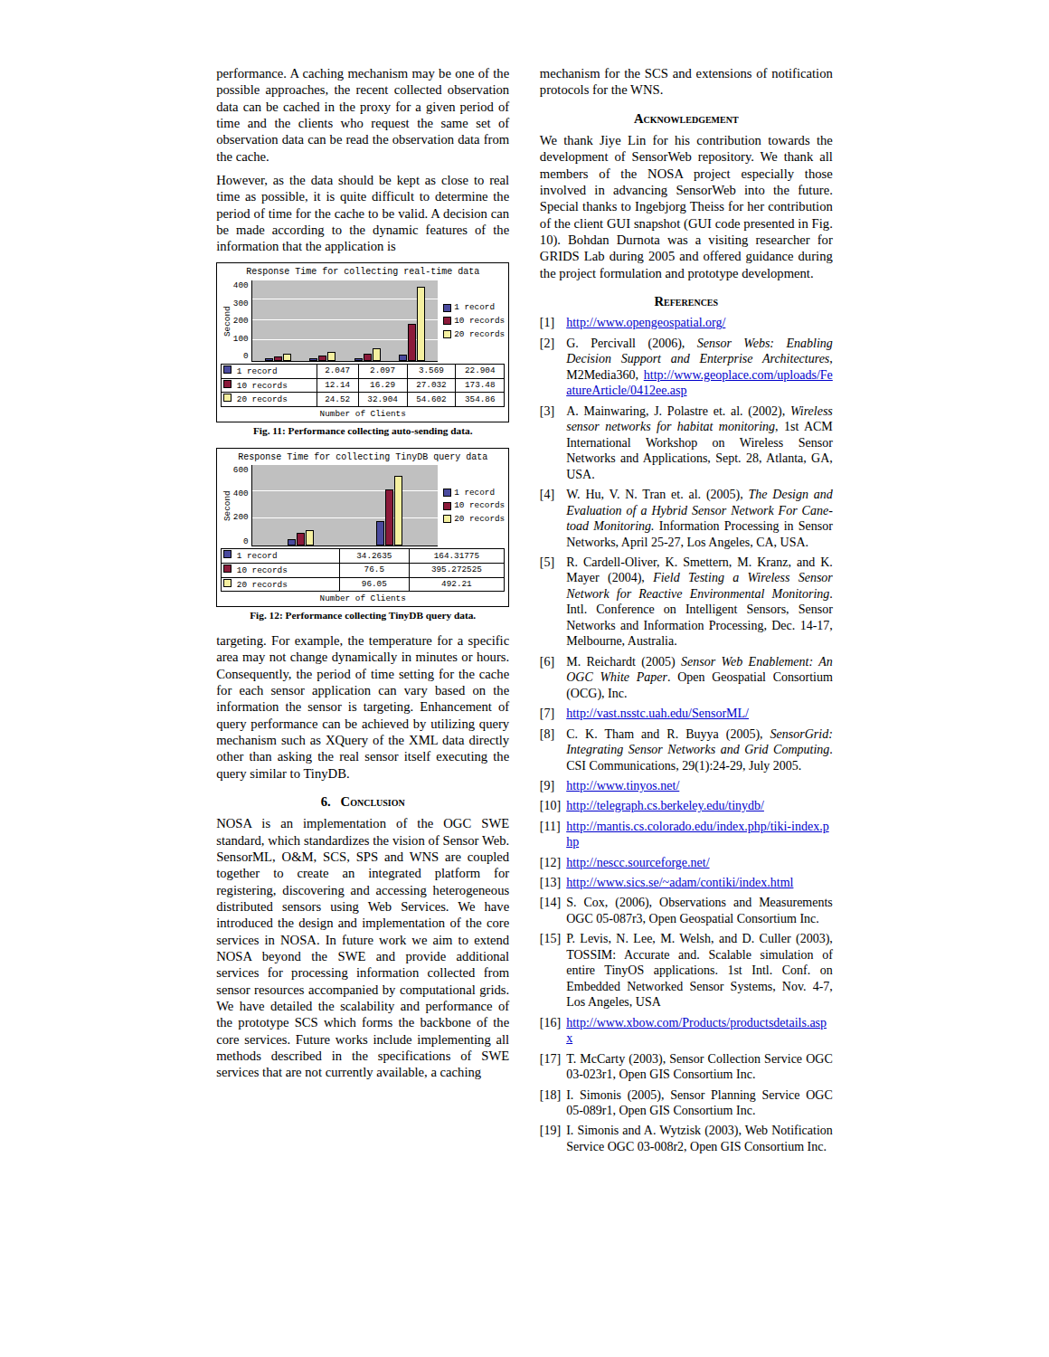performance. A caching mechanism may be one of the possible approaches, the recent collected observation data can be cached in the proxy for a given period of time and the clients who request the same set of observation data can be read the observation data from the cache.
However, as the data should be kept as close to real time as possible, it is quite difficult to determine the period of time for the cache to be valid. A decision can be made according to the dynamic features of the information that the application is
Response Time for collecting real-time data
Second
400 300 200 100 0
1 record
10 records
20 records
| 1 record | 2.047 | 2.097 | 3.569 | 22.904 |
| 10 records | 12.14 | 16.29 | 27.032 | 173.48 |
| 20 records | 24.52 | 32.904 | 54.602 | 354.86 |
Number of Clients
Fig. 11: Performance collecting auto-sending data.
Response Time for collecting TinyDB query data
Second
600 400 200 0
1 record
10 records
20 records
| 1 record | 34.2635 | 164.31775 |
| 10 records | 76.5 | 395.272525 |
| 20 records | 96.05 | 492.21 |
Number of Clients
Fig. 12: Performance collecting TinyDB query data.
targeting. For example, the temperature for a specific area may not change dynamically in minutes or hours. Consequently, the period of time setting for the cache for each sensor application can vary based on the information the sensor is targeting. Enhancement of query performance can be achieved by utilizing query mechanism such as XQuery of the XML data directly other than asking the real sensor itself executing the query similar to TinyDB.
6. Conclusion
NOSA is an implementation of the OGC SWE standard, which standardizes the vision of Sensor Web. SensorML, O&M, SCS, SPS and WNS are coupled together to create an integrated platform for registering, discovering and accessing heterogeneous distributed sensors using Web Services. We have introduced the design and implementation of the core services in NOSA. In future work we aim to extend NOSA beyond the SWE and provide additional services for processing information collected from sensor resources accompanied by computational grids. We have detailed the scalability and performance of the prototype SCS which forms the backbone of the core services. Future works include implementing all methods described in the specifications of SWE services that are not currently available, a caching
mechanism for the SCS and extensions of notification protocols for the WNS.
Acknowledgement
We thank Jiye Lin for his contribution towards the development of SensorWeb repository. We thank all members of the NOSA project especially those involved in advancing SensorWeb into the future. Special thanks to Ingebjorg Theiss for her contribution of the client GUI snapshot (GUI code presented in Fig. 10). Bohdan Durnota was a visiting researcher for GRIDS Lab during 2005 and offered guidance during the project formulation and prototype development.
References
http://www.opengeospatial.org/
G. Percivall (2006), Sensor Webs: Enabling Decision Support and Enterprise Architectures, M2Media360, http://www.geoplace.com/uploads/FeatureArticle/0412ee.asp
A. Mainwaring, J. Polastre et. al. (2002), Wireless sensor networks for habitat monitoring, 1st ACM International Workshop on Wireless Sensor Networks and Applications, Sept. 28, Atlanta, GA, USA.
W. Hu, V. N. Tran et. al. (2005), The Design and Evaluation of a Hybrid Sensor Network For Cane-toad Monitoring. Information Processing in Sensor Networks, April 25-27, Los Angeles, CA, USA.
R. Cardell-Oliver, K. Smettern, M. Kranz, and K. Mayer (2004), Field Testing a Wireless Sensor Network for Reactive Environmental Monitoring. Intl. Conference on Intelligent Sensors, Sensor Networks and Information Processing, Dec. 14-17, Melbourne, Australia.
M. Reichardt (2005) Sensor Web Enablement: An OGC White Paper. Open Geospatial Consortium (OCG), Inc.
http://vast.nsstc.uah.edu/SensorML/
C. K. Tham and R. Buyya (2005), SensorGrid: Integrating Sensor Networks and Grid Computing. CSI Communications, 29(1):24-29, July 2005.
http://www.tinyos.net/
http://telegraph.cs.berkeley.edu/tinydb/
http://mantis.cs.colorado.edu/index.php/tiki-index.php
http://nescc.sourceforge.net/
http://www.sics.se/~adam/contiki/index.html
S. Cox, (2006), Observations and Measurements OGC 05-087r3, Open Geospatial Consortium Inc.
P. Levis, N. Lee, M. Welsh, and D. Culler (2003), TOSSIM: Accurate and. Scalable simulation of entire TinyOS applications. 1st Intl. Conf. on Embedded Networked Sensor Systems, Nov. 4-7, Los Angeles, USA
http://www.xbow.com/Products/productsdetails.aspx
T. McCarty (2003), Sensor Collection Service OGC 03-023r1, Open GIS Consortium Inc.
I. Simonis (2005), Sensor Planning Service OGC 05-089r1, Open GIS Consortium Inc.
I. Simonis and A. Wytzisk (2003), Web Notification Service OGC 03-008r2, Open GIS Consortium Inc.